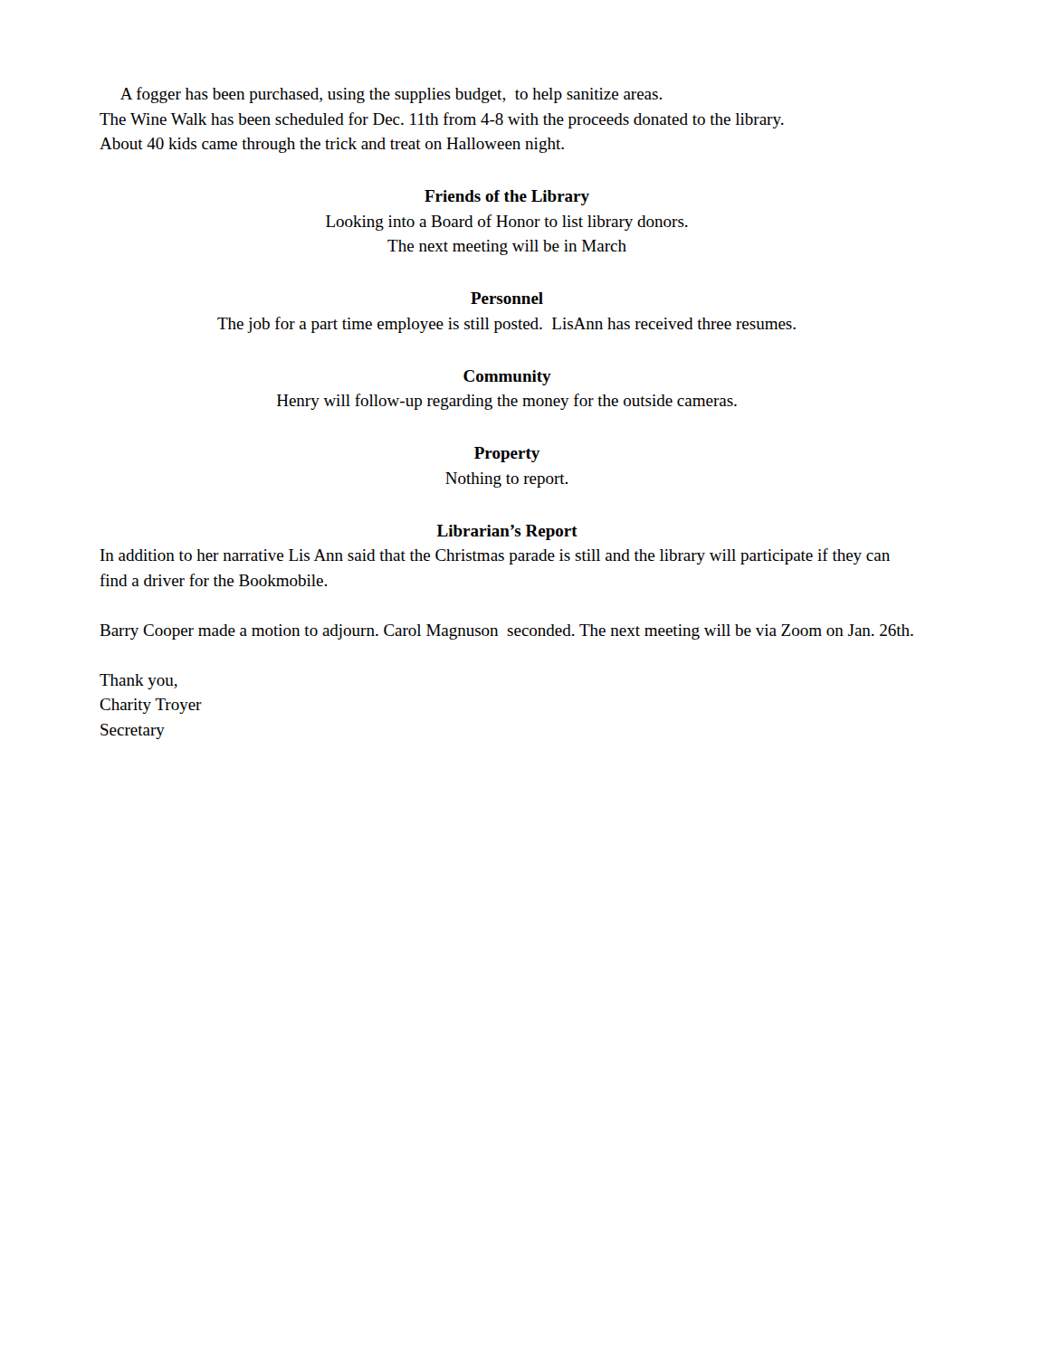A fogger has been purchased, using the supplies budget, to help sanitize areas.
The Wine Walk has been scheduled for Dec. 11th from 4-8 with the proceeds donated to the library.
About 40 kids came through the trick and treat on Halloween night.
Friends of the Library
Looking into a Board of Honor to list library donors.
The next meeting will be in March
Personnel
The job for a part time employee is still posted. LisAnn has received three resumes.
Community
Henry will follow-up regarding the money for the outside cameras.
Property
Nothing to report.
Librarian’s Report
In addition to her narrative Lis Ann said that the Christmas parade is still and the library will participate if they can find a driver for the Bookmobile.
Barry Cooper made a motion to adjourn. Carol Magnuson seconded. The next meeting will be via Zoom on Jan. 26th.
Thank you,
Charity Troyer
Secretary